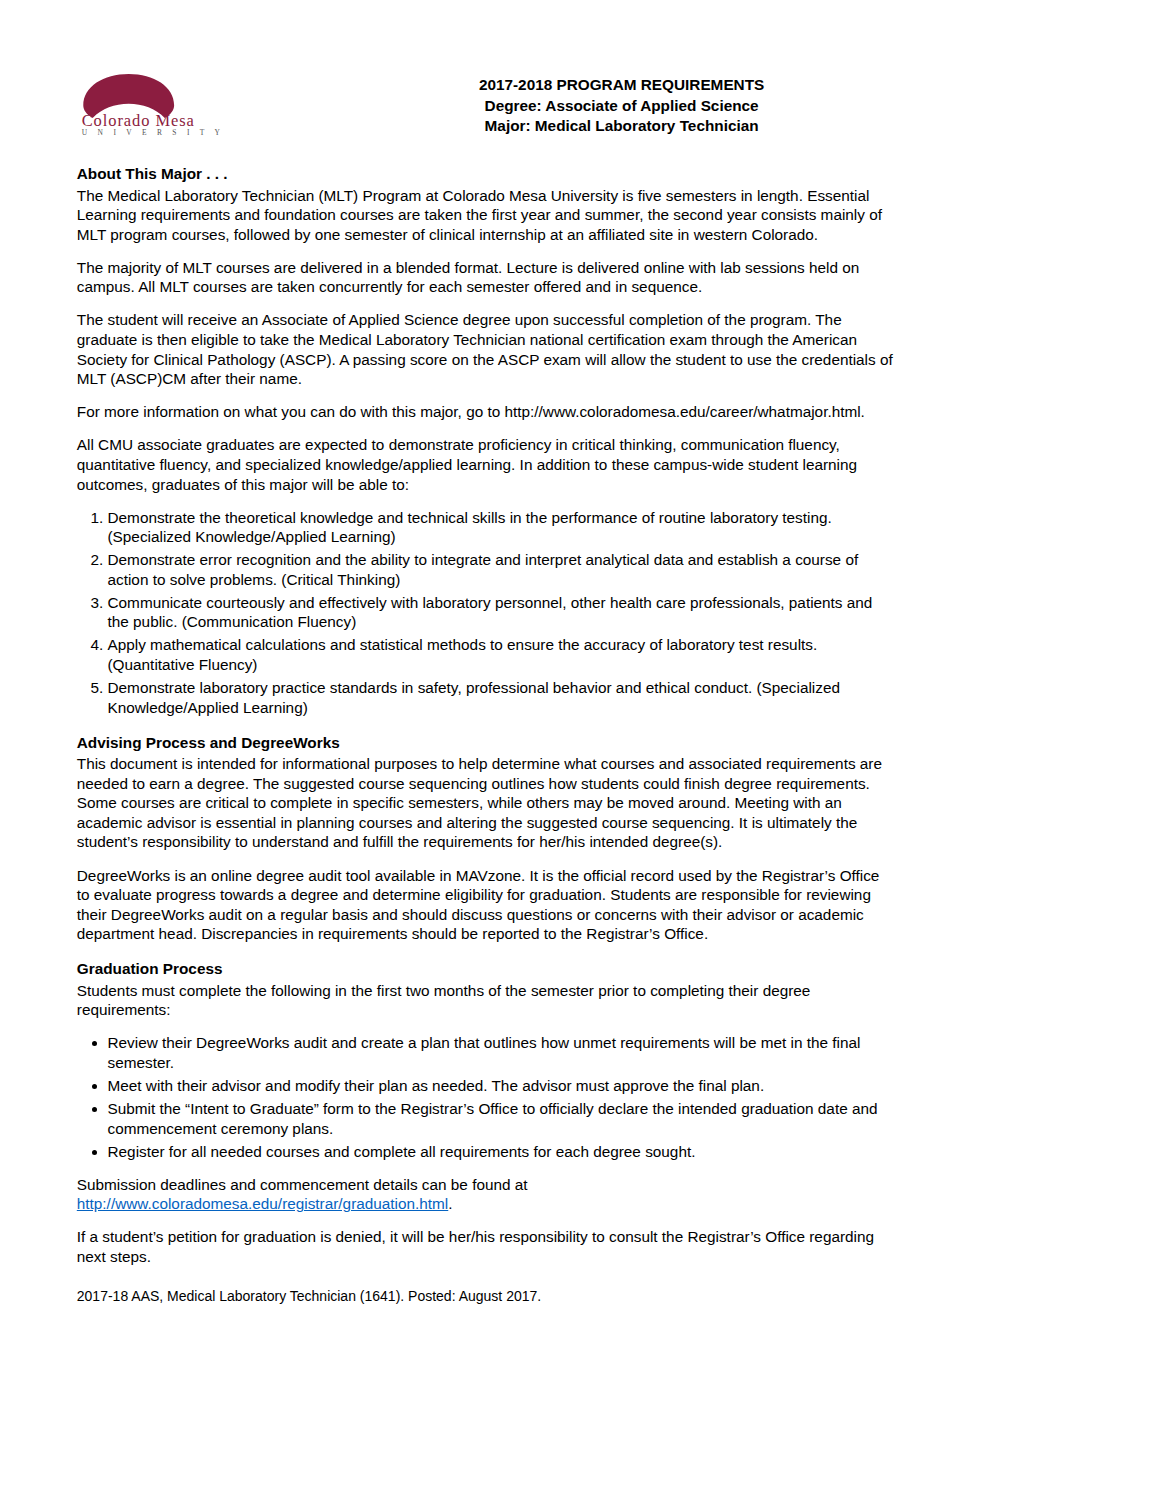Colorado Mesa U N I V E R S I T Y
2017-2018 PROGRAM REQUIREMENTS
Degree: Associate of Applied Science
Major: Medical Laboratory Technician
About This Major . . .
The Medical Laboratory Technician (MLT) Program at Colorado Mesa University is five semesters in length. Essential Learning requirements and foundation courses are taken the first year and summer, the second year consists mainly of MLT program courses, followed by one semester of clinical internship at an affiliated site in western Colorado.
The majority of MLT courses are delivered in a blended format. Lecture is delivered online with lab sessions held on campus. All MLT courses are taken concurrently for each semester offered and in sequence.
The student will receive an Associate of Applied Science degree upon successful completion of the program. The graduate is then eligible to take the Medical Laboratory Technician national certification exam through the American Society for Clinical Pathology (ASCP). A passing score on the ASCP exam will allow the student to use the credentials of MLT (ASCP)CM after their name.
For more information on what you can do with this major, go to http://www.coloradomesa.edu/career/whatmajor.html.
All CMU associate graduates are expected to demonstrate proficiency in critical thinking, communication fluency, quantitative fluency, and specialized knowledge/applied learning. In addition to these campus-wide student learning outcomes, graduates of this major will be able to:
Demonstrate the theoretical knowledge and technical skills in the performance of routine laboratory testing. (Specialized Knowledge/Applied Learning)
Demonstrate error recognition and the ability to integrate and interpret analytical data and establish a course of action to solve problems. (Critical Thinking)
Communicate courteously and effectively with laboratory personnel, other health care professionals, patients and the public. (Communication Fluency)
Apply mathematical calculations and statistical methods to ensure the accuracy of laboratory test results. (Quantitative Fluency)
Demonstrate laboratory practice standards in safety, professional behavior and ethical conduct. (Specialized Knowledge/Applied Learning)
Advising Process and DegreeWorks
This document is intended for informational purposes to help determine what courses and associated requirements are needed to earn a degree. The suggested course sequencing outlines how students could finish degree requirements. Some courses are critical to complete in specific semesters, while others may be moved around. Meeting with an academic advisor is essential in planning courses and altering the suggested course sequencing. It is ultimately the student’s responsibility to understand and fulfill the requirements for her/his intended degree(s).
DegreeWorks is an online degree audit tool available in MAVzone. It is the official record used by the Registrar’s Office to evaluate progress towards a degree and determine eligibility for graduation. Students are responsible for reviewing their DegreeWorks audit on a regular basis and should discuss questions or concerns with their advisor or academic department head. Discrepancies in requirements should be reported to the Registrar’s Office.
Graduation Process
Students must complete the following in the first two months of the semester prior to completing their degree requirements:
Review their DegreeWorks audit and create a plan that outlines how unmet requirements will be met in the final semester.
Meet with their advisor and modify their plan as needed. The advisor must approve the final plan.
Submit the “Intent to Graduate” form to the Registrar’s Office to officially declare the intended graduation date and commencement ceremony plans.
Register for all needed courses and complete all requirements for each degree sought.
Submission deadlines and commencement details can be found at http://www.coloradomesa.edu/registrar/graduation.html.
If a student’s petition for graduation is denied, it will be her/his responsibility to consult the Registrar’s Office regarding next steps.
2017-18 AAS, Medical Laboratory Technician (1641). Posted: August 2017.